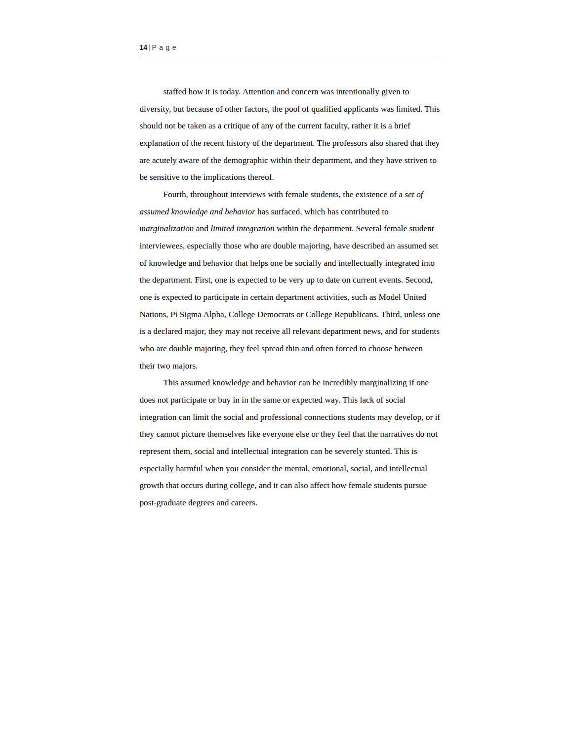14|P a g e
staffed how it is today. Attention and concern was intentionally given to diversity, but because of other factors, the pool of qualified applicants was limited. This should not be taken as a critique of any of the current faculty, rather it is a brief explanation of the recent history of the department. The professors also shared that they are acutely aware of the demographic within their department, and they have striven to be sensitive to the implications thereof.
Fourth, throughout interviews with female students, the existence of a set of assumed knowledge and behavior has surfaced, which has contributed to marginalization and limited integration within the department. Several female student interviewees, especially those who are double majoring, have described an assumed set of knowledge and behavior that helps one be socially and intellectually integrated into the department. First, one is expected to be very up to date on current events. Second, one is expected to participate in certain department activities, such as Model United Nations, Pi Sigma Alpha, College Democrats or College Republicans. Third, unless one is a declared major, they may not receive all relevant department news, and for students who are double majoring, they feel spread thin and often forced to choose between their two majors.
This assumed knowledge and behavior can be incredibly marginalizing if one does not participate or buy in in the same or expected way. This lack of social integration can limit the social and professional connections students may develop, or if they cannot picture themselves like everyone else or they feel that the narratives do not represent them, social and intellectual integration can be severely stunted. This is especially harmful when you consider the mental, emotional, social, and intellectual growth that occurs during college, and it can also affect how female students pursue post-graduate degrees and careers.